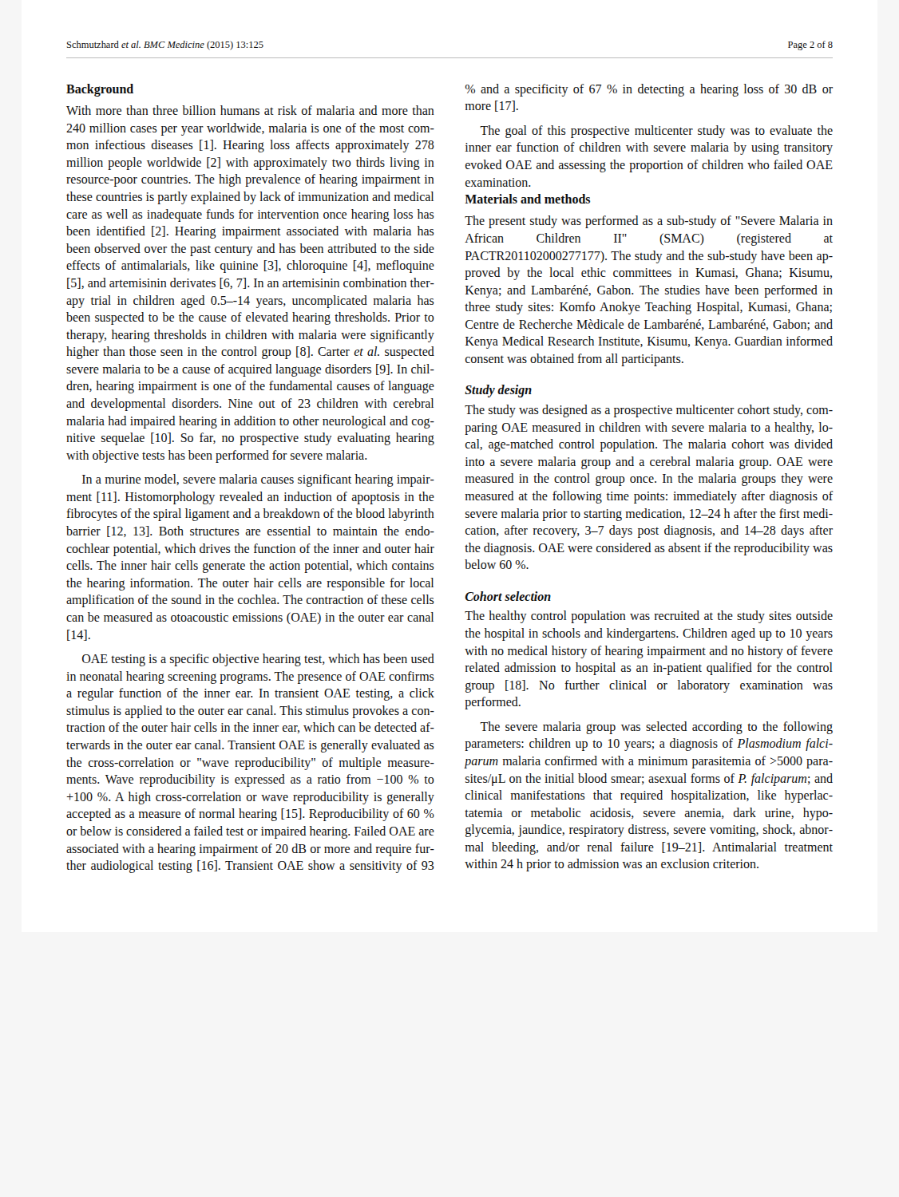Schmutzhard et al. BMC Medicine (2015) 13:125 Page 2 of 8
Background
With more than three billion humans at risk of malaria and more than 240 million cases per year worldwide, malaria is one of the most common infectious diseases [1]. Hearing loss affects approximately 278 million people worldwide [2] with approximately two thirds living in resource-poor countries. The high prevalence of hearing impairment in these countries is partly explained by lack of immunization and medical care as well as inadequate funds for intervention once hearing loss has been identified [2]. Hearing impairment associated with malaria has been observed over the past century and has been attributed to the side effects of antimalarials, like quinine [3], chloroquine [4], mefloquine [5], and artemisinin derivates [6, 7]. In an artemisinin combination therapy trial in children aged 0.5–-14 years, uncomplicated malaria has been suspected to be the cause of elevated hearing thresholds. Prior to therapy, hearing thresholds in children with malaria were significantly higher than those seen in the control group [8]. Carter et al. suspected severe malaria to be a cause of acquired language disorders [9]. In children, hearing impairment is one of the fundamental causes of language and developmental disorders. Nine out of 23 children with cerebral malaria had impaired hearing in addition to other neurological and cognitive sequelae [10]. So far, no prospective study evaluating hearing with objective tests has been performed for severe malaria.
In a murine model, severe malaria causes significant hearing impairment [11]. Histomorphology revealed an induction of apoptosis in the fibrocytes of the spiral ligament and a breakdown of the blood labyrinth barrier [12, 13]. Both structures are essential to maintain the endocochlear potential, which drives the function of the inner and outer hair cells. The inner hair cells generate the action potential, which contains the hearing information. The outer hair cells are responsible for local amplification of the sound in the cochlea. The contraction of these cells can be measured as otoacoustic emissions (OAE) in the outer ear canal [14].
OAE testing is a specific objective hearing test, which has been used in neonatal hearing screening programs. The presence of OAE confirms a regular function of the inner ear. In transient OAE testing, a click stimulus is applied to the outer ear canal. This stimulus provokes a contraction of the outer hair cells in the inner ear, which can be detected afterwards in the outer ear canal. Transient OAE is generally evaluated as the cross-correlation or "wave reproducibility" of multiple measurements. Wave reproducibility is expressed as a ratio from −100 % to +100 %. A high cross-correlation or wave reproducibility is generally accepted as a measure of normal hearing [15]. Reproducibility of 60 % or below is considered a failed test or impaired hearing. Failed OAE are associated with a hearing impairment of 20 dB or more and require further audiological testing [16]. Transient OAE show a sensitivity of 93 % and a specificity of 67 % in detecting a hearing loss of 30 dB or more [17].
The goal of this prospective multicenter study was to evaluate the inner ear function of children with severe malaria by using transitory evoked OAE and assessing the proportion of children who failed OAE examination.
Materials and methods
The present study was performed as a sub-study of "Severe Malaria in African Children II" (SMAC) (registered at PACTR201102000277177). The study and the sub-study have been approved by the local ethic committees in Kumasi, Ghana; Kisumu, Kenya; and Lambaréné, Gabon. The studies have been performed in three study sites: Komfo Anokye Teaching Hospital, Kumasi, Ghana; Centre de Recherche Mèdicale de Lambaréné, Lambaréné, Gabon; and Kenya Medical Research Institute, Kisumu, Kenya. Guardian informed consent was obtained from all participants.
Study design
The study was designed as a prospective multicenter cohort study, comparing OAE measured in children with severe malaria to a healthy, local, age-matched control population. The malaria cohort was divided into a severe malaria group and a cerebral malaria group. OAE were measured in the control group once. In the malaria groups they were measured at the following time points: immediately after diagnosis of severe malaria prior to starting medication, 12–24 h after the first medication, after recovery, 3–7 days post diagnosis, and 14–28 days after the diagnosis. OAE were considered as absent if the reproducibility was below 60 %.
Cohort selection
The healthy control population was recruited at the study sites outside the hospital in schools and kindergartens. Children aged up to 10 years with no medical history of hearing impairment and no history of fevere related admission to hospital as an in-patient qualified for the control group [18]. No further clinical or laboratory examination was performed.
The severe malaria group was selected according to the following parameters: children up to 10 years; a diagnosis of Plasmodium falciparum malaria confirmed with a minimum parasitemia of >5000 parasites/μL on the initial blood smear; asexual forms of P. falciparum; and clinical manifestations that required hospitalization, like hyperlactatemia or metabolic acidosis, severe anemia, dark urine, hypoglycemia, jaundice, respiratory distress, severe vomiting, shock, abnormal bleeding, and/or renal failure [19–21]. Antimalarial treatment within 24 h prior to admission was an exclusion criterion.